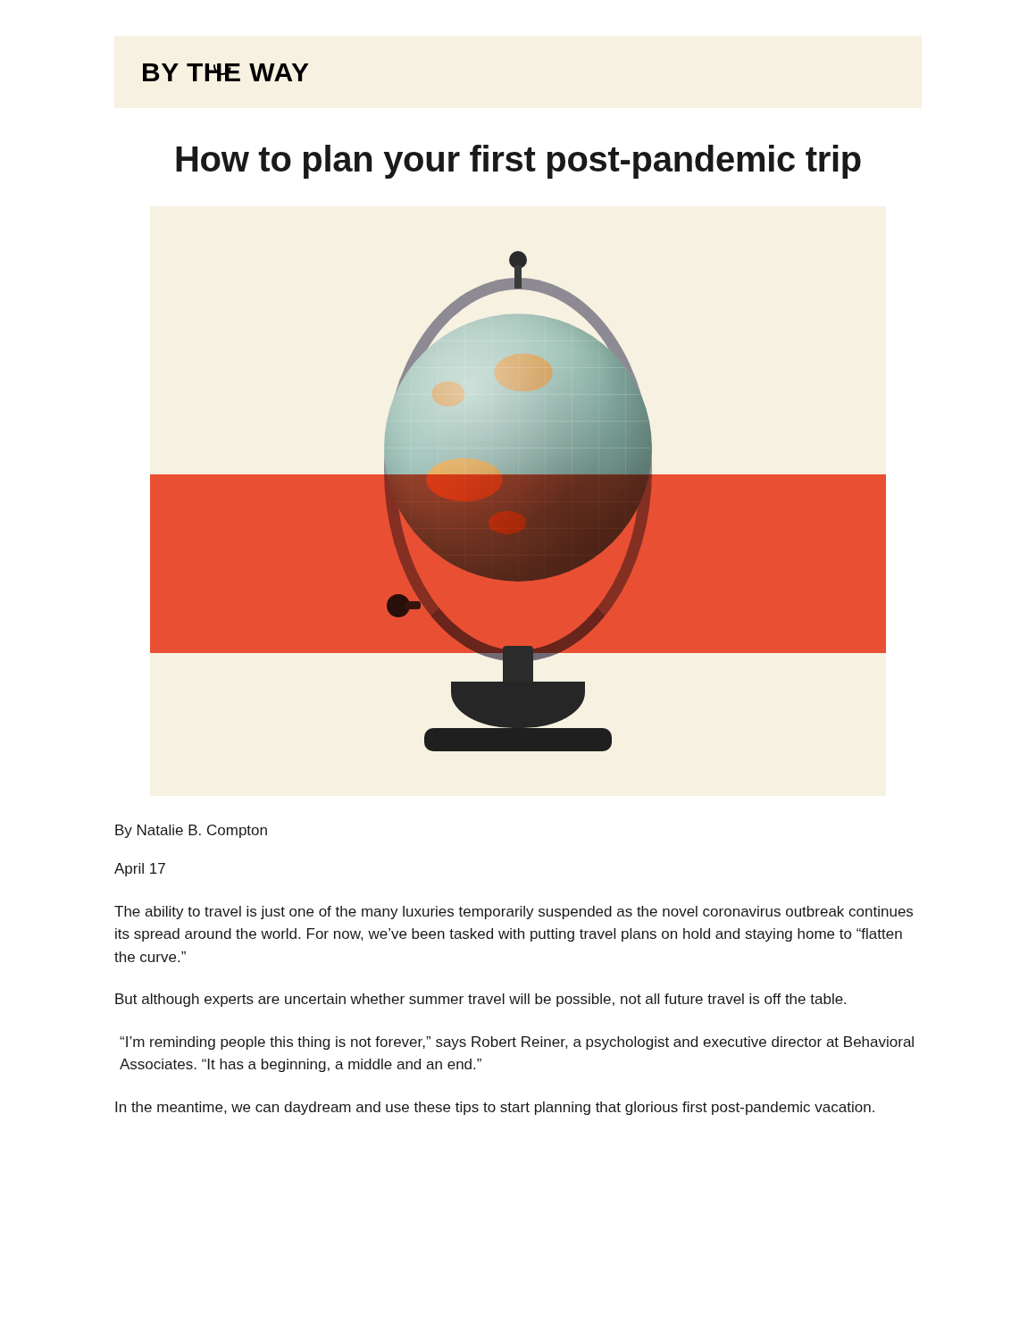BY THE WAY
How to plan your first post-pandemic trip
By Natalie B. Compton
April 17
The ability to travel is just one of the many luxuries temporarily suspended as the novel coronavirus outbreak continues its spread around the world. For now, we’ve been tasked with putting travel plans on hold and staying home to “flatten the curve.”
But although experts are uncertain whether summer travel will be possible, not all future travel is off the table.
“I’m reminding people this thing is not forever,” says Robert Reiner, a psychologist and executive director at Behavioral Associates. “It has a beginning, a middle and an end.”
In the meantime, we can daydream and use these tips to start planning that glorious first post-pandemic vacation.